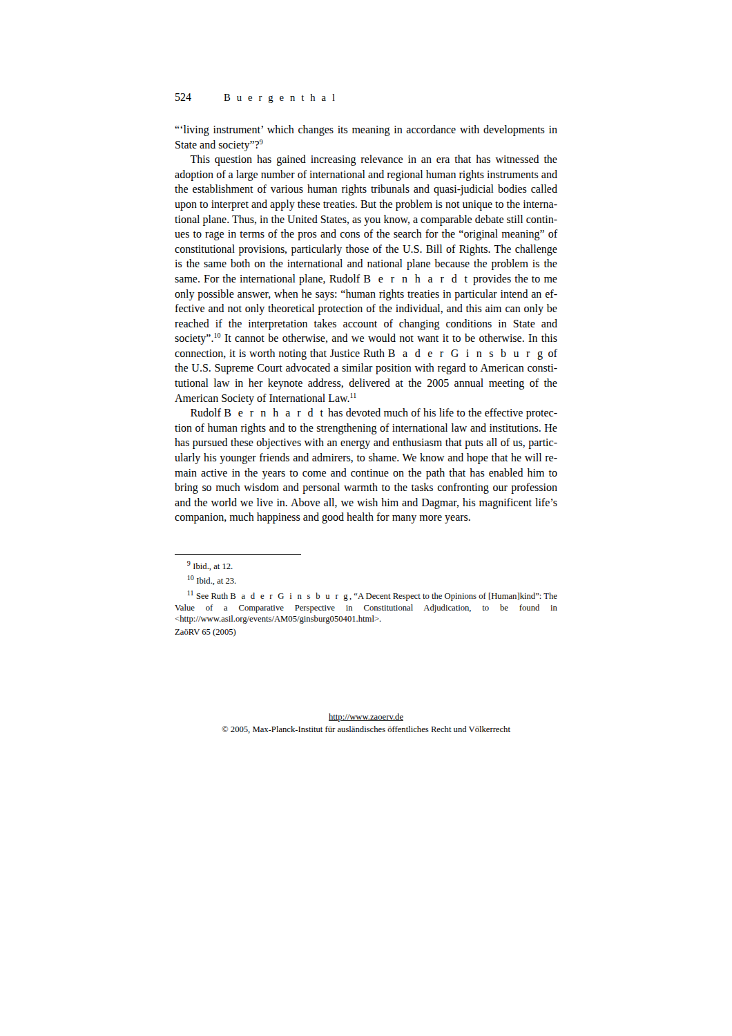524 B u e r g e n t h a l
“‘living instrument’ which changes its meaning in accordance with developments in State and society”?9
This question has gained increasing relevance in an era that has witnessed the adoption of a large number of international and regional human rights instruments and the establishment of various human rights tribunals and quasi-judicial bodies called upon to interpret and apply these treaties. But the problem is not unique to the international plane. Thus, in the United States, as you know, a comparable debate still continues to rage in terms of the pros and cons of the search for the “original meaning” of constitutional provisions, particularly those of the U.S. Bill of Rights. The challenge is the same both on the international and national plane because the problem is the same. For the international plane, Rudolf B e r n h a r d t provides the to me only possible answer, when he says: “human rights treaties in particular intend an effective and not only theoretical protection of the individual, and this aim can only be reached if the interpretation takes account of changing conditions in State and society”.10 It cannot be otherwise, and we would not want it to be otherwise. In this connection, it is worth noting that Justice Ruth B a d e r G i n s b u r g of the U.S. Supreme Court advocated a similar position with regard to American constitutional law in her keynote address, delivered at the 2005 annual meeting of the American Society of International Law.11
Rudolf B e r n h a r d t has devoted much of his life to the effective protection of human rights and to the strengthening of international law and institutions. He has pursued these objectives with an energy and enthusiasm that puts all of us, particularly his younger friends and admirers, to shame. We know and hope that he will remain active in the years to come and continue on the path that has enabled him to bring so much wisdom and personal warmth to the tasks confronting our profession and the world we live in. Above all, we wish him and Dagmar, his magnificent life’s companion, much happiness and good health for many more years.
9 Ibid., at 12.
10 Ibid., at 23.
11 See Ruth B a d e r G i n s b u r g, “A Decent Respect to the Opinions of [Human]kind”: The Value of a Comparative Perspective in Constitutional Adjudication, to be found in <http://www.asil.org/events/AM05/ginsburg050401.html>.
ZaöRV 65 (2005)
http://www.zaoerv.de
© 2005, Max-Planck-Institut für ausländisches öffentliches Recht und Völkerrecht